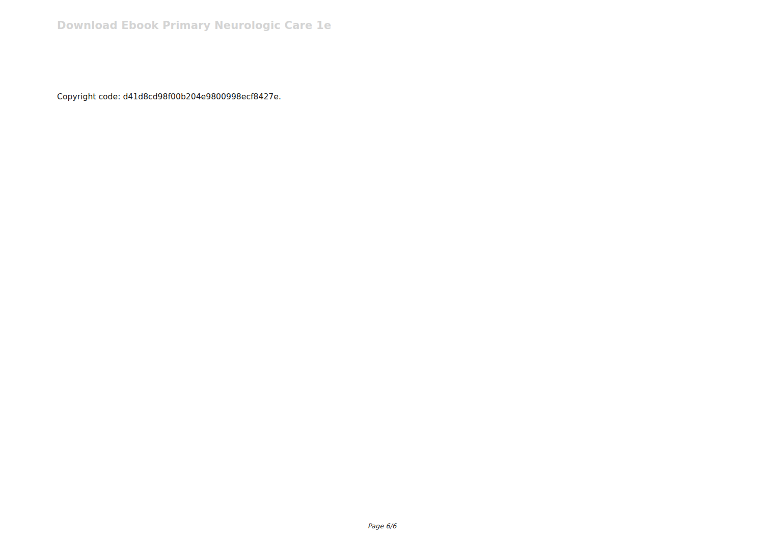Download Ebook Primary Neurologic Care 1e
Copyright code: d41d8cd98f00b204e9800998ecf8427e.
Page 6/6